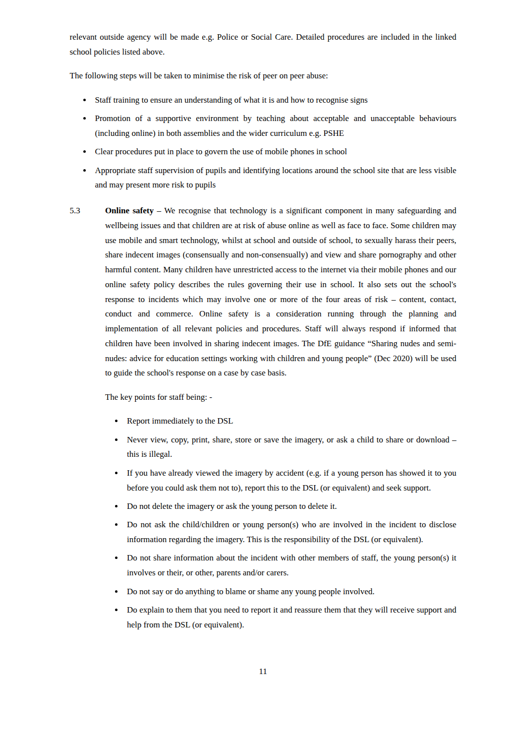relevant outside agency will be made e.g. Police or Social Care. Detailed procedures are included in the linked school policies listed above.
The following steps will be taken to minimise the risk of peer on peer abuse:
Staff training to ensure an understanding of what it is and how to recognise signs
Promotion of a supportive environment by teaching about acceptable and unacceptable behaviours (including online) in both assemblies and the wider curriculum e.g. PSHE
Clear procedures put in place to govern the use of mobile phones in school
Appropriate staff supervision of pupils and identifying locations around the school site that are less visible and may present more risk to pupils
5.3
Online safety – We recognise that technology is a significant component in many safeguarding and wellbeing issues and that children are at risk of abuse online as well as face to face. Some children may use mobile and smart technology, whilst at school and outside of school, to sexually harass their peers, share indecent images (consensually and non-consensually) and view and share pornography and other harmful content. Many children have unrestricted access to the internet via their mobile phones and our online safety policy describes the rules governing their use in school. It also sets out the school's response to incidents which may involve one or more of the four areas of risk – content, contact, conduct and commerce. Online safety is a consideration running through the planning and implementation of all relevant policies and procedures. Staff will always respond if informed that children have been involved in sharing indecent images. The DfE guidance “Sharing nudes and semi-nudes: advice for education settings working with children and young people” (Dec 2020) will be used to guide the school's response on a case by case basis.
The key points for staff being: -
Report immediately to the DSL
Never view, copy, print, share, store or save the imagery, or ask a child to share or download – this is illegal.
If you have already viewed the imagery by accident (e.g. if a young person has showed it to you before you could ask them not to), report this to the DSL (or equivalent) and seek support.
Do not delete the imagery or ask the young person to delete it.
Do not ask the child/children or young person(s) who are involved in the incident to disclose information regarding the imagery. This is the responsibility of the DSL (or equivalent).
Do not share information about the incident with other members of staff, the young person(s) it involves or their, or other, parents and/or carers.
Do not say or do anything to blame or shame any young people involved.
Do explain to them that you need to report it and reassure them that they will receive support and help from the DSL (or equivalent).
11